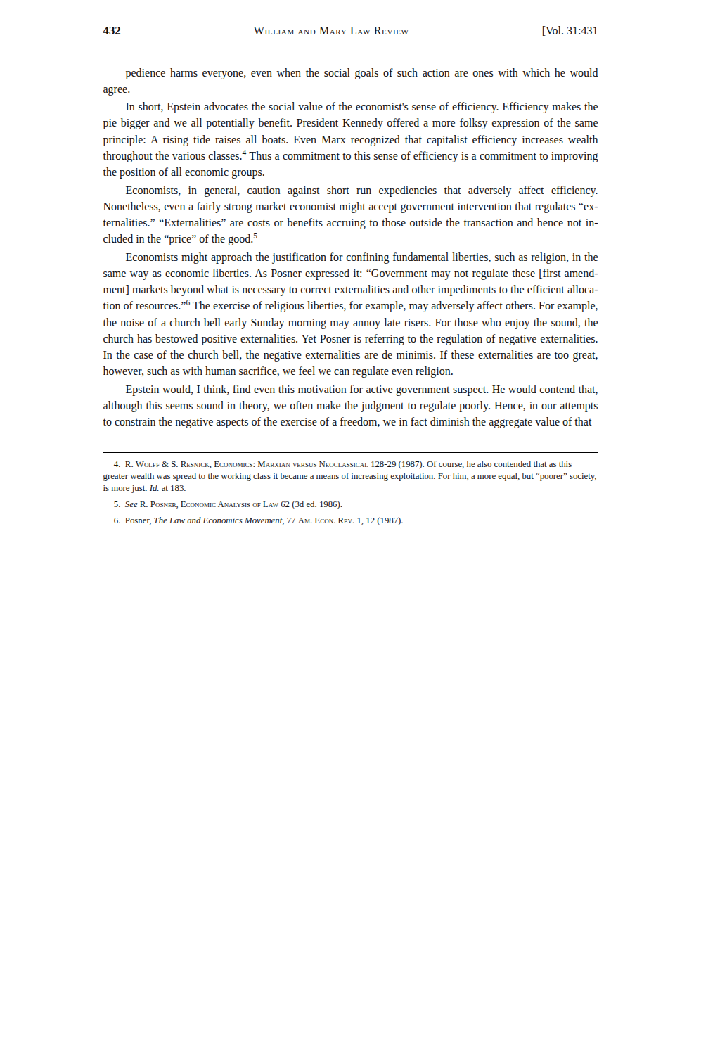432 William and Mary Law Review [Vol. 31:431
pedience harms everyone, even when the social goals of such action are ones with which he would agree.
In short, Epstein advocates the social value of the economist's sense of efficiency. Efficiency makes the pie bigger and we all potentially benefit. President Kennedy offered a more folksy expression of the same principle: A rising tide raises all boats. Even Marx recognized that capitalist efficiency increases wealth throughout the various classes.4 Thus a commitment to this sense of efficiency is a commitment to improving the position of all economic groups.
Economists, in general, caution against short run expediencies that adversely affect efficiency. Nonetheless, even a fairly strong market economist might accept government intervention that regulates “externalities.” “Externalities” are costs or benefits accruing to those outside the transaction and hence not included in the “price” of the good.5
Economists might approach the justification for confining fundamental liberties, such as religion, in the same way as economic liberties. As Posner expressed it: “Government may not regulate these [first amendment] markets beyond what is necessary to correct externalities and other impediments to the efficient allocation of resources.”6 The exercise of religious liberties, for example, may adversely affect others. For example, the noise of a church bell early Sunday morning may annoy late risers. For those who enjoy the sound, the church has bestowed positive externalities. Yet Posner is referring to the regulation of negative externalities. In the case of the church bell, the negative externalities are de minimis. If these externalities are too great, however, such as with human sacrifice, we feel we can regulate even religion.
Epstein would, I think, find even this motivation for active government suspect. He would contend that, although this seems sound in theory, we often make the judgment to regulate poorly. Hence, in our attempts to constrain the negative aspects of the exercise of a freedom, we in fact diminish the aggregate value of that
4. R. Wolff & S. Resnick, Economics: Marxian versus Neoclassical 128-29 (1987). Of course, he also contended that as this greater wealth was spread to the working class it became a means of increasing exploitation. For him, a more equal, but “poorer” society, is more just. Id. at 183.
5. See R. Posner, Economic Analysis of Law 62 (3d ed. 1986).
6. Posner, The Law and Economics Movement, 77 Am. Econ. Rev. 1, 12 (1987).